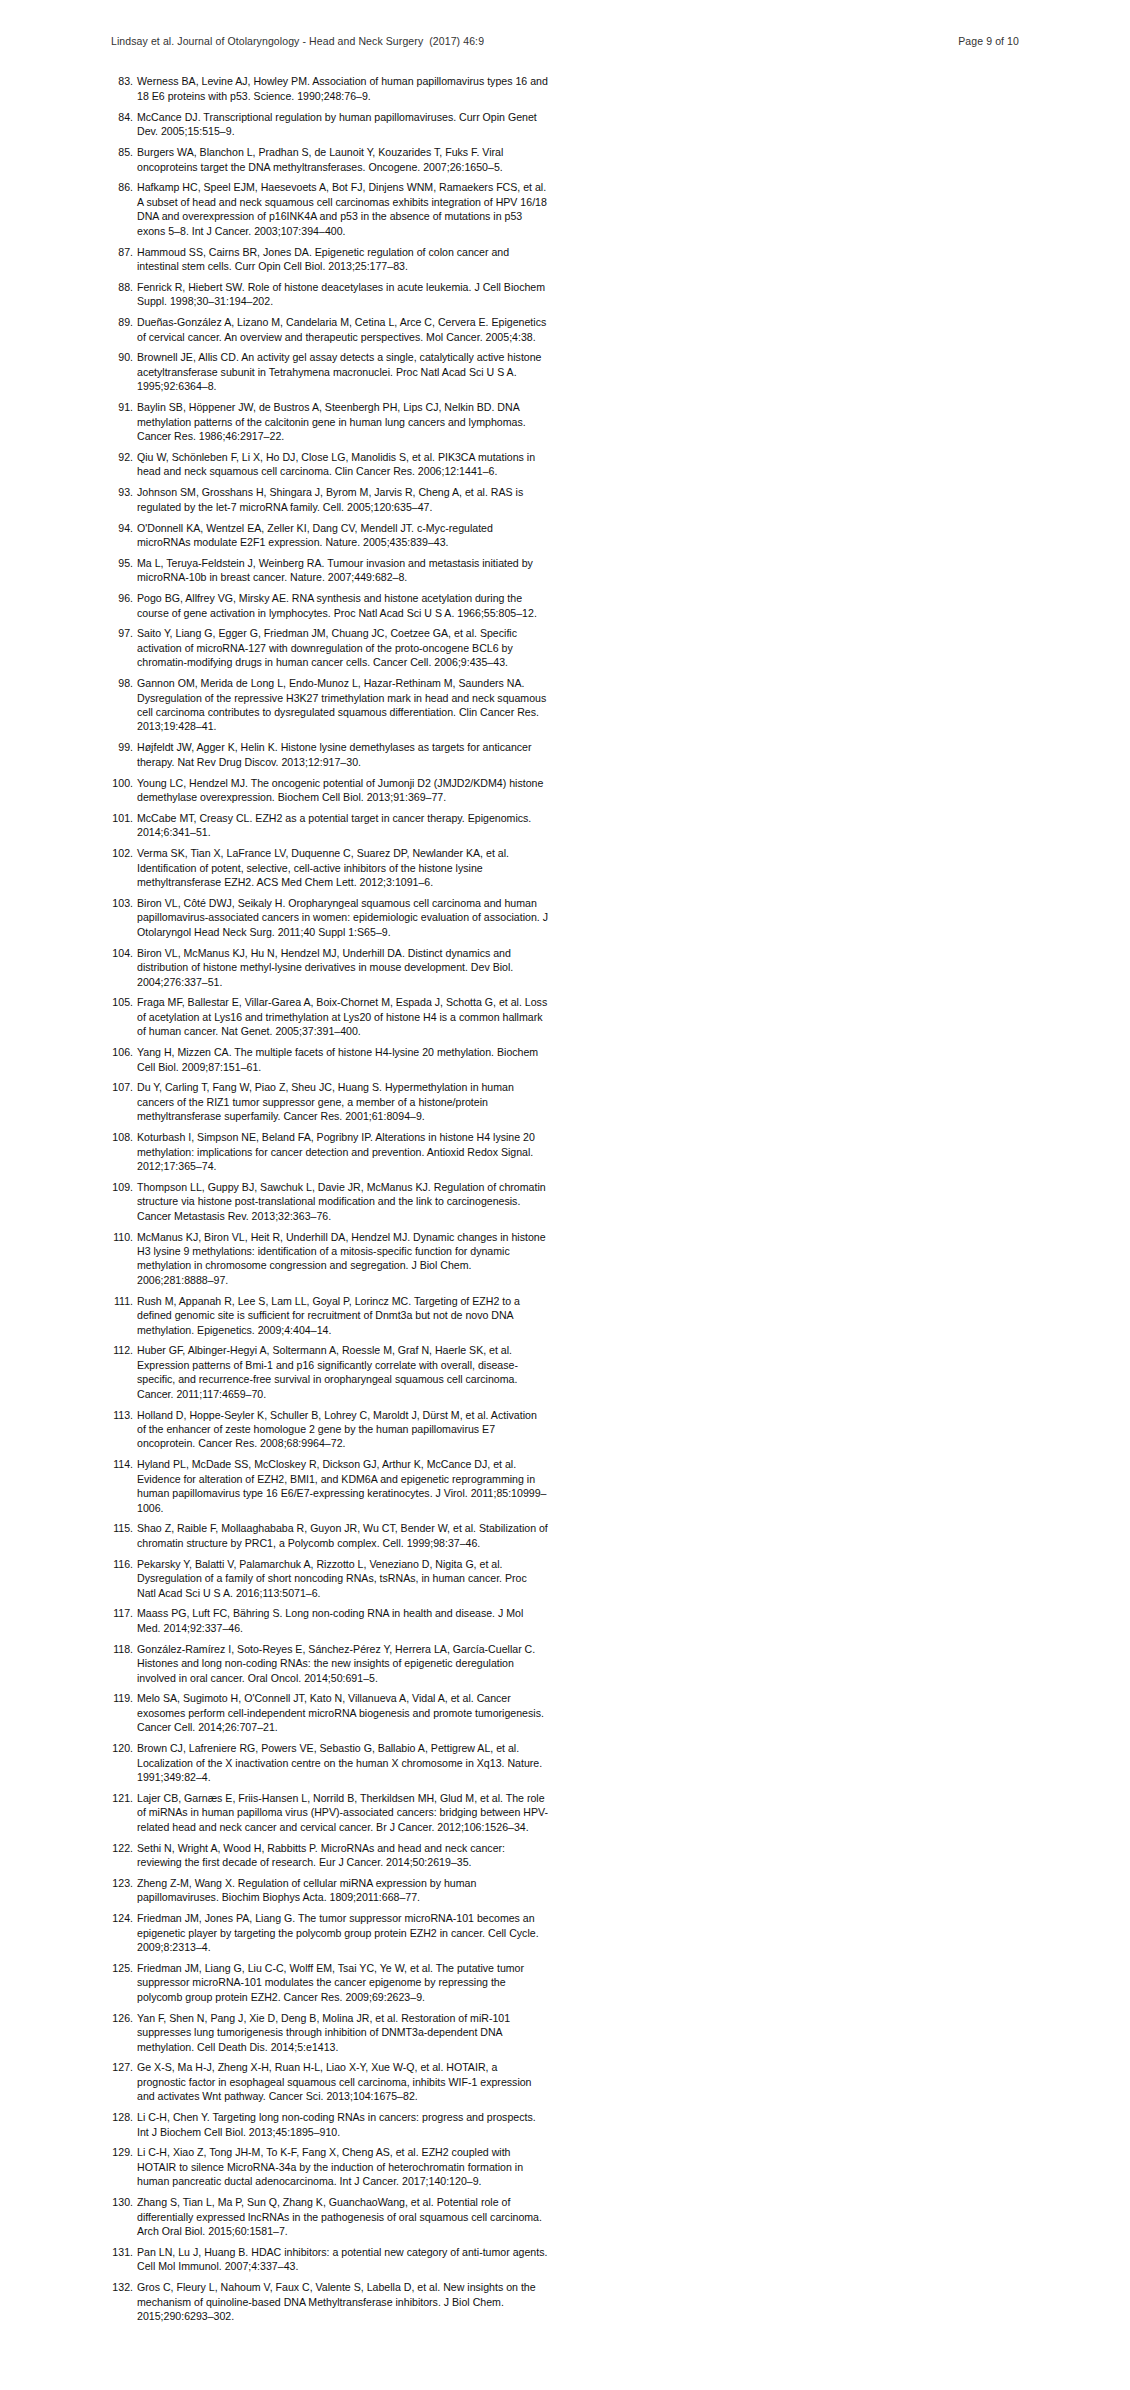Lindsay et al. Journal of Otolaryngology - Head and Neck Surgery (2017) 46:9
Page 9 of 10
83 Werness BA, Levine AJ, Howley PM. Association of human papillomavirus types 16 and 18 E6 proteins with p53. Science. 1990;248:76–9.
84 McCance DJ. Transcriptional regulation by human papillomaviruses. Curr Opin Genet Dev. 2005;15:515–9.
85 Burgers WA, Blanchon L, Pradhan S, de Launoit Y, Kouzarides T, Fuks F. Viral oncoproteins target the DNA methyltransferases. Oncogene. 2007;26:1650–5.
86 Hafkamp HC, Speel EJM, Haesevoets A, Bot FJ, Dinjens WNM, Ramaekers FCS, et al. A subset of head and neck squamous cell carcinomas exhibits integration of HPV 16/18 DNA and overexpression of p16INK4A and p53 in the absence of mutations in p53 exons 5–8. Int J Cancer. 2003;107:394–400.
87 Hammoud SS, Cairns BR, Jones DA. Epigenetic regulation of colon cancer and intestinal stem cells. Curr Opin Cell Biol. 2013;25:177–83.
88 Fenrick R, Hiebert SW. Role of histone deacetylases in acute leukemia. J Cell Biochem Suppl. 1998;30–31:194–202.
89 Dueñas-González A, Lizano M, Candelaria M, Cetina L, Arce C, Cervera E. Epigenetics of cervical cancer. An overview and therapeutic perspectives. Mol Cancer. 2005;4:38.
90 Brownell JE, Allis CD. An activity gel assay detects a single, catalytically active histone acetyltransferase subunit in Tetrahymena macronuclei. Proc Natl Acad Sci U S A. 1995;92:6364–8.
91 Baylin SB, Höppener JW, de Bustros A, Steenbergh PH, Lips CJ, Nelkin BD. DNA methylation patterns of the calcitonin gene in human lung cancers and lymphomas. Cancer Res. 1986;46:2917–22.
92 Qiu W, Schönleben F, Li X, Ho DJ, Close LG, Manolidis S, et al. PIK3CA mutations in head and neck squamous cell carcinoma. Clin Cancer Res. 2006;12:1441–6.
93 Johnson SM, Grosshans H, Shingara J, Byrom M, Jarvis R, Cheng A, et al. RAS is regulated by the let-7 microRNA family. Cell. 2005;120:635–47.
94 O'Donnell KA, Wentzel EA, Zeller KI, Dang CV, Mendell JT. c-Myc-regulated microRNAs modulate E2F1 expression. Nature. 2005;435:839–43.
95 Ma L, Teruya-Feldstein J, Weinberg RA. Tumour invasion and metastasis initiated by microRNA-10b in breast cancer. Nature. 2007;449:682–8.
96 Pogo BG, Allfrey VG, Mirsky AE. RNA synthesis and histone acetylation during the course of gene activation in lymphocytes. Proc Natl Acad Sci U S A. 1966;55:805–12.
97 Saito Y, Liang G, Egger G, Friedman JM, Chuang JC, Coetzee GA, et al. Specific activation of microRNA-127 with downregulation of the proto-oncogene BCL6 by chromatin-modifying drugs in human cancer cells. Cancer Cell. 2006;9:435–43.
98 Gannon OM, Merida de Long L, Endo-Munoz L, Hazar-Rethinam M, Saunders NA. Dysregulation of the repressive H3K27 trimethylation mark in head and neck squamous cell carcinoma contributes to dysregulated squamous differentiation. Clin Cancer Res. 2013;19:428–41.
99 Højfeldt JW, Agger K, Helin K. Histone lysine demethylases as targets for anticancer therapy. Nat Rev Drug Discov. 2013;12:917–30.
100 Young LC, Hendzel MJ. The oncogenic potential of Jumonji D2 (JMJD2/KDM4) histone demethylase overexpression. Biochem Cell Biol. 2013;91:369–77.
101 McCabe MT, Creasy CL. EZH2 as a potential target in cancer therapy. Epigenomics. 2014;6:341–51.
102 Verma SK, Tian X, LaFrance LV, Duquenne C, Suarez DP, Newlander KA, et al. Identification of potent, selective, cell-active inhibitors of the histone lysine methyltransferase EZH2. ACS Med Chem Lett. 2012;3:1091–6.
103 Biron VL, Côté DWJ, Seikaly H. Oropharyngeal squamous cell carcinoma and human papillomavirus-associated cancers in women: epidemiologic evaluation of association. J Otolaryngol Head Neck Surg. 2011;40 Suppl 1:S65–9.
104 Biron VL, McManus KJ, Hu N, Hendzel MJ, Underhill DA. Distinct dynamics and distribution of histone methyl-lysine derivatives in mouse development. Dev Biol. 2004;276:337–51.
105 Fraga MF, Ballestar E, Villar-Garea A, Boix-Chornet M, Espada J, Schotta G, et al. Loss of acetylation at Lys16 and trimethylation at Lys20 of histone H4 is a common hallmark of human cancer. Nat Genet. 2005;37:391–400.
106 Yang H, Mizzen CA. The multiple facets of histone H4-lysine 20 methylation. Biochem Cell Biol. 2009;87:151–61.
107 Du Y, Carling T, Fang W, Piao Z, Sheu JC, Huang S. Hypermethylation in human cancers of the RIZ1 tumor suppressor gene, a member of a histone/protein methyltransferase superfamily. Cancer Res. 2001;61:8094–9.
108 Koturbash I, Simpson NE, Beland FA, Pogribny IP. Alterations in histone H4 lysine 20 methylation: implications for cancer detection and prevention. Antioxid Redox Signal. 2012;17:365–74.
109 Thompson LL, Guppy BJ, Sawchuk L, Davie JR, McManus KJ. Regulation of chromatin structure via histone post-translational modification and the link to carcinogenesis. Cancer Metastasis Rev. 2013;32:363–76.
110 McManus KJ, Biron VL, Heit R, Underhill DA, Hendzel MJ. Dynamic changes in histone H3 lysine 9 methylations: identification of a mitosis-specific function for dynamic methylation in chromosome congression and segregation. J Biol Chem. 2006;281:8888–97.
111 Rush M, Appanah R, Lee S, Lam LL, Goyal P, Lorincz MC. Targeting of EZH2 to a defined genomic site is sufficient for recruitment of Dnmt3a but not de novo DNA methylation. Epigenetics. 2009;4:404–14.
112 Huber GF, Albinger-Hegyi A, Soltermann A, Roessle M, Graf N, Haerle SK, et al. Expression patterns of Bmi-1 and p16 significantly correlate with overall, disease-specific, and recurrence-free survival in oropharyngeal squamous cell carcinoma. Cancer. 2011;117:4659–70.
113 Holland D, Hoppe-Seyler K, Schuller B, Lohrey C, Maroldt J, Dürst M, et al. Activation of the enhancer of zeste homologue 2 gene by the human papillomavirus E7 oncoprotein. Cancer Res. 2008;68:9964–72.
114 Hyland PL, McDade SS, McCloskey R, Dickson GJ, Arthur K, McCance DJ, et al. Evidence for alteration of EZH2, BMI1, and KDM6A and epigenetic reprogramming in human papillomavirus type 16 E6/E7-expressing keratinocytes. J Virol. 2011;85:10999–1006.
115 Shao Z, Raible F, Mollaaghababa R, Guyon JR, Wu CT, Bender W, et al. Stabilization of chromatin structure by PRC1, a Polycomb complex. Cell. 1999;98:37–46.
116 Pekarsky Y, Balatti V, Palamarchuk A, Rizzotto L, Veneziano D, Nigita G, et al. Dysregulation of a family of short noncoding RNAs, tsRNAs, in human cancer. Proc Natl Acad Sci U S A. 2016;113:5071–6.
117 Maass PG, Luft FC, Bähring S. Long non-coding RNA in health and disease. J Mol Med. 2014;92:337–46.
118 González-Ramírez I, Soto-Reyes E, Sánchez-Pérez Y, Herrera LA, García-Cuellar C. Histones and long non-coding RNAs: the new insights of epigenetic deregulation involved in oral cancer. Oral Oncol. 2014;50:691–5.
119 Melo SA, Sugimoto H, O'Connell JT, Kato N, Villanueva A, Vidal A, et al. Cancer exosomes perform cell-independent microRNA biogenesis and promote tumorigenesis. Cancer Cell. 2014;26:707–21.
120 Brown CJ, Lafreniere RG, Powers VE, Sebastio G, Ballabio A, Pettigrew AL, et al. Localization of the X inactivation centre on the human X chromosome in Xq13. Nature. 1991;349:82–4.
121 Lajer CB, Garnæs E, Friis-Hansen L, Norrild B, Therkildsen MH, Glud M, et al. The role of miRNAs in human papilloma virus (HPV)-associated cancers: bridging between HPV-related head and neck cancer and cervical cancer. Br J Cancer. 2012;106:1526–34.
122 Sethi N, Wright A, Wood H, Rabbitts P. MicroRNAs and head and neck cancer: reviewing the first decade of research. Eur J Cancer. 2014;50:2619–35.
123 Zheng Z-M, Wang X. Regulation of cellular miRNA expression by human papillomaviruses. Biochim Biophys Acta. 1809;2011:668–77.
124 Friedman JM, Jones PA, Liang G. The tumor suppressor microRNA-101 becomes an epigenetic player by targeting the polycomb group protein EZH2 in cancer. Cell Cycle. 2009;8:2313–4.
125 Friedman JM, Liang G, Liu C-C, Wolff EM, Tsai YC, Ye W, et al. The putative tumor suppressor microRNA-101 modulates the cancer epigenome by repressing the polycomb group protein EZH2. Cancer Res. 2009;69:2623–9.
126 Yan F, Shen N, Pang J, Xie D, Deng B, Molina JR, et al. Restoration of miR-101 suppresses lung tumorigenesis through inhibition of DNMT3a-dependent DNA methylation. Cell Death Dis. 2014;5:e1413.
127 Ge X-S, Ma H-J, Zheng X-H, Ruan H-L, Liao X-Y, Xue W-Q, et al. HOTAIR, a prognostic factor in esophageal squamous cell carcinoma, inhibits WIF-1 expression and activates Wnt pathway. Cancer Sci. 2013;104:1675–82.
128 Li C-H, Chen Y. Targeting long non-coding RNAs in cancers: progress and prospects. Int J Biochem Cell Biol. 2013;45:1895–910.
129 Li C-H, Xiao Z, Tong JH-M, To K-F, Fang X, Cheng AS, et al. EZH2 coupled with HOTAIR to silence MicroRNA-34a by the induction of heterochromatin formation in human pancreatic ductal adenocarcinoma. Int J Cancer. 2017;140:120–9.
130 Zhang S, Tian L, Ma P, Sun Q, Zhang K, GuanchaoWang, et al. Potential role of differentially expressed lncRNAs in the pathogenesis of oral squamous cell carcinoma. Arch Oral Biol. 2015;60:1581–7.
131 Pan LN, Lu J, Huang B. HDAC inhibitors: a potential new category of anti-tumor agents. Cell Mol Immunol. 2007;4:337–43.
132 Gros C, Fleury L, Nahoum V, Faux C, Valente S, Labella D, et al. New insights on the mechanism of quinoline-based DNA Methyltransferase inhibitors. J Biol Chem. 2015;290:6293–302.